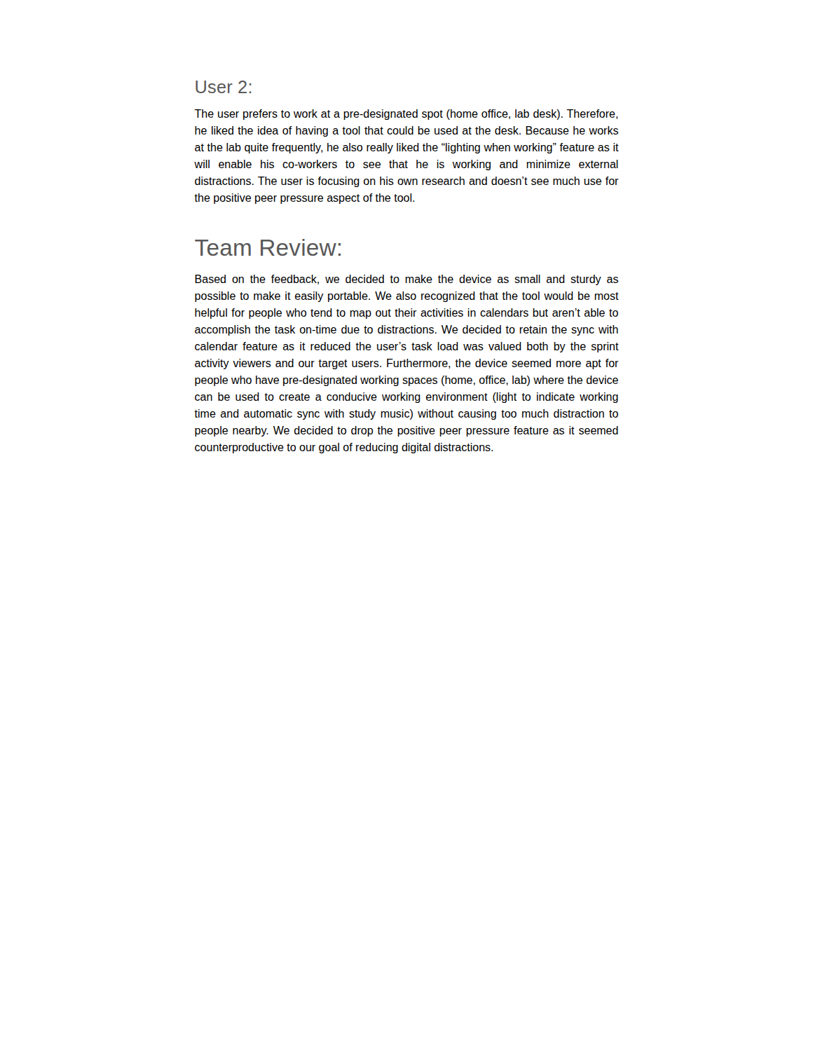User 2:
The user prefers to work at a pre-designated spot (home office, lab desk). Therefore, he liked the idea of having a tool that could be used at the desk. Because he works at the lab quite frequently, he also really liked the “lighting when working” feature as it will enable his co-workers to see that he is working and minimize external distractions. The user is focusing on his own research and doesn’t see much use for the positive peer pressure aspect of the tool.
Team Review:
Based on the feedback, we decided to make the device as small and sturdy as possible to make it easily portable. We also recognized that the tool would be most helpful for people who tend to map out their activities in calendars but aren’t able to accomplish the task on-time due to distractions. We decided to retain the sync with calendar feature as it reduced the user’s task load was valued both by the sprint activity viewers and our target users. Furthermore, the device seemed more apt for people who have pre-designated working spaces (home, office, lab) where the device can be used to create a conducive working environment (light to indicate working time and automatic sync with study music) without causing too much distraction to people nearby. We decided to drop the positive peer pressure feature as it seemed counterproductive to our goal of reducing digital distractions.